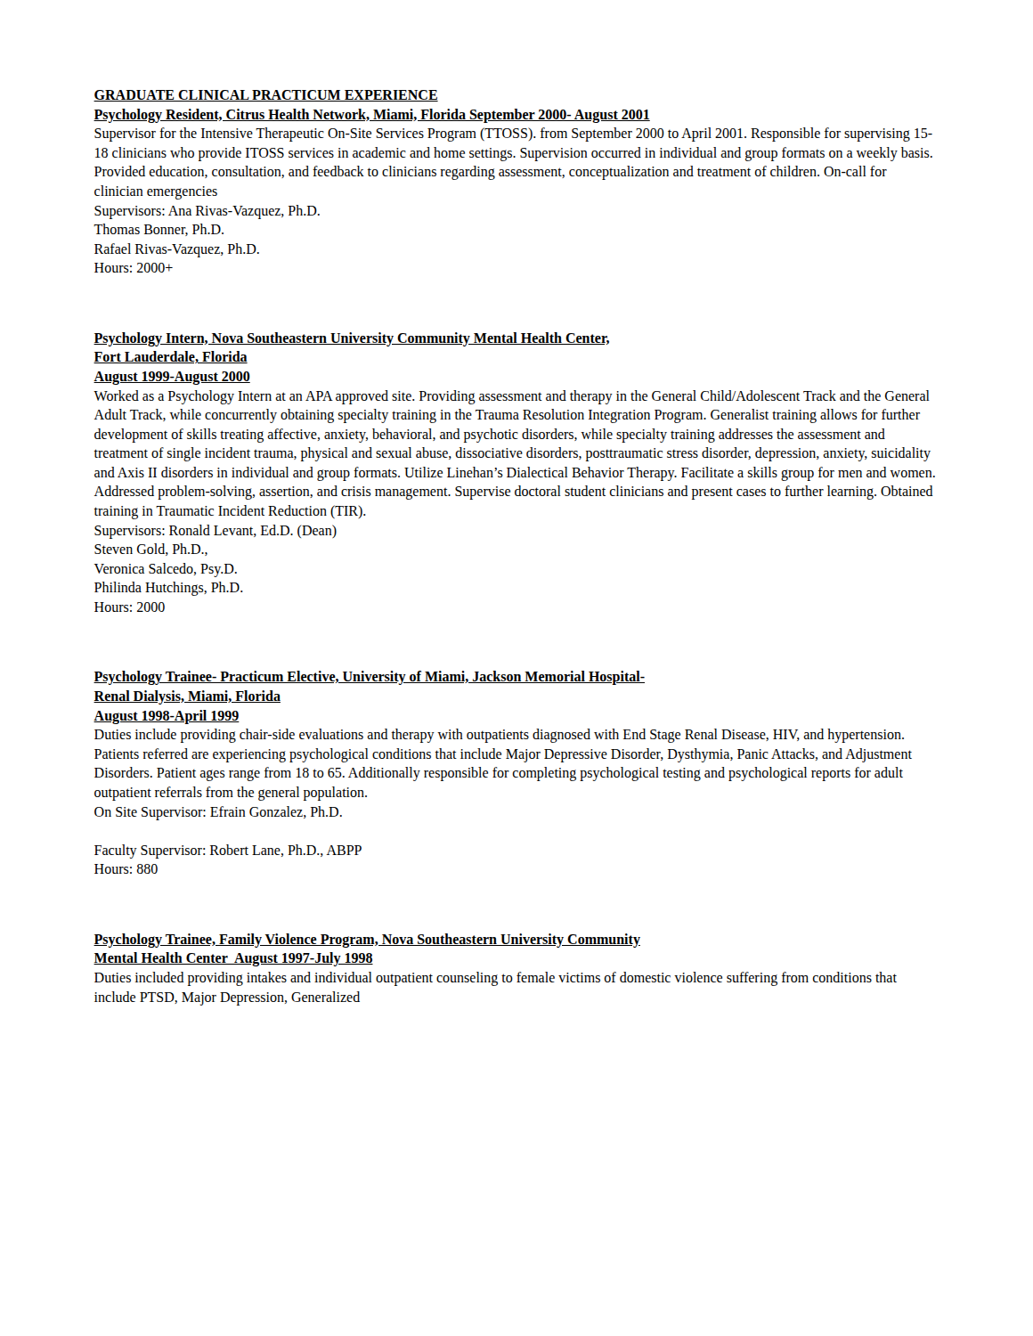GRADUATE CLINICAL PRACTICUM EXPERIENCE
Psychology Resident, Citrus Health Network, Miami, Florida September 2000- August 2001
Supervisor for the Intensive Therapeutic On-Site Services Program (TTOSS). from September 2000 to April 2001. Responsible for supervising 15-18 clinicians who provide ITOSS services in academic and home settings. Supervision occurred in individual and group formats on a weekly basis. Provided education, consultation, and feedback to clinicians regarding assessment, conceptualization and treatment of children. On-call for clinician emergencies
Supervisors: Ana Rivas-Vazquez, Ph.D.
Thomas Bonner, Ph.D.
Rafael Rivas-Vazquez, Ph.D.
Hours: 2000+
Psychology Intern, Nova Southeastern University Community Mental Health Center,
Fort Lauderdale, Florida
August 1999-August 2000
Worked as a Psychology Intern at an APA approved site. Providing assessment and therapy in the General Child/Adolescent Track and the General Adult Track, while concurrently obtaining specialty training in the Trauma Resolution Integration Program. Generalist training allows for further development of skills treating affective, anxiety, behavioral, and psychotic disorders, while specialty training addresses the assessment and treatment of single incident trauma, physical and sexual abuse, dissociative disorders, posttraumatic stress disorder, depression, anxiety, suicidality and Axis II disorders in individual and group formats. Utilize Linehan’s Dialectical Behavior Therapy. Facilitate a skills group for men and women. Addressed problem-solving, assertion, and crisis management. Supervise doctoral student clinicians and present cases to further learning. Obtained training in Traumatic Incident Reduction (TIR).
Supervisors: Ronald Levant, Ed.D. (Dean)
Steven Gold, Ph.D.,
Veronica Salcedo, Psy.D.
Philinda Hutchings, Ph.D.
Hours: 2000
Psychology Trainee- Practicum Elective, University of Miami, Jackson Memorial Hospital-
Renal Dialysis, Miami, Florida
August 1998-April 1999
Duties include providing chair-side evaluations and therapy with outpatients diagnosed with End Stage Renal Disease, HIV, and hypertension. Patients referred are experiencing psychological conditions that include Major Depressive Disorder, Dysthymia, Panic Attacks, and Adjustment Disorders. Patient ages range from 18 to 65. Additionally responsible for completing psychological testing and psychological reports for adult outpatient referrals from the general population.
On Site Supervisor: Efrain Gonzalez, Ph.D.
Faculty Supervisor: Robert Lane, Ph.D., ABPP
Hours: 880
Psychology Trainee, Family Violence Program, Nova Southeastern University Community
Mental Health Center August 1997-July 1998
Duties included providing intakes and individual outpatient counseling to female victims of domestic violence suffering from conditions that include PTSD, Major Depression, Generalized